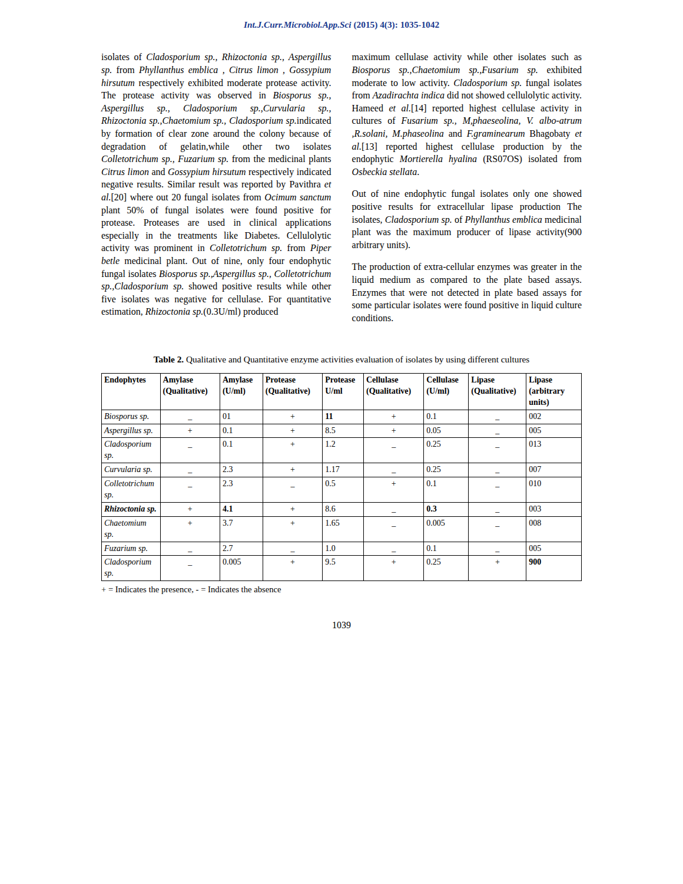Int.J.Curr.Microbiol.App.Sci (2015) 4(3): 1035-1042
isolates of Cladosporium sp., Rhizoctonia sp., Aspergillus sp. from Phyllanthus emblica , Citrus limon , Gossypium hirsutum respectively exhibited moderate protease activity. The protease activity was observed in Biosporus sp., Aspergillus sp., Cladosporium sp.,Curvularia sp., Rhizoctonia sp.,Chaetomium sp., Cladosporium sp. indicated by formation of clear zone around the colony because of degradation of gelatin,while other two isolates Colletotrichum sp., Fuzarium sp. from the medicinal plants Citrus limon and Gossypium hirsutum respectively indicated negative results. Similar result was reported by Pavithra et al.[20] where out 20 fungal isolates from Ocimum sanctum plant 50% of fungal isolates were found positive for protease. Proteases are used in clinical applications especially in the treatments like Diabetes. Cellulolytic activity was prominent in Colletotrichum sp. from Piper betle medicinal plant. Out of nine, only four endophytic fungal isolates Biosporus sp.,Aspergillus sp., Colletotrichum sp.,Cladosporium sp. showed positive results while other five isolates was negative for cellulase. For quantitative estimation, Rhizoctonia sp.(0.3U/ml) produced
maximum cellulase activity while other isolates such as Biosporus sp.,Chaetomium sp.,Fusarium sp. exhibited moderate to low activity. Cladosporium sp. fungal isolates from Azadirachta indica did not showed cellulolytic activity. Hameed et al.[14] reported highest cellulase activity in cultures of Fusarium sp., M,phaeseolina, V. albo-atrum ,R.solani, M.phaseolina and F.graminearum Bhagobaty et al.[13] reported highest cellulase production by the endophytic Mortierella hyalina (RS07OS) isolated from Osbeckia stellata.
Out of nine endophytic fungal isolates only one showed positive results for extracellular lipase production The isolates, Cladosporium sp. of Phyllanthus emblica medicinal plant was the maximum producer of lipase activity(900 arbitrary units).
The production of extra-cellular enzymes was greater in the liquid medium as compared to the plate based assays. Enzymes that were not detected in plate based assays for some particular isolates were found positive in liquid culture conditions.
Table 2. Qualitative and Quantitative enzyme activities evaluation of isolates by using different cultures
| Endophytes | Amylase (Qualitative) | Amylase (U/ml) | Protease (Qualitative) | Protease U/ml | Cellulase (Qualitative) | Cellulase (U/ml) | Lipase (Qualitative) | Lipase (arbitrary units) |
| --- | --- | --- | --- | --- | --- | --- | --- | --- |
| Biosporus sp. | _ | 01 | + | 11 | + | 0.1 | _ | 002 |
| Aspergillus sp. | + | 0.1 | + | 8.5 | + | 0.05 | _ | 005 |
| Cladosporium sp. | _ | 0.1 | + | 1.2 | _ | 0.25 | _ | 013 |
| Curvularia sp. | _ | 2.3 | + | 1.17 | _ | 0.25 | _ | 007 |
| Colletotrichum sp. | _ | 2.3 | _ | 0.5 | + | 0.1 | _ | 010 |
| Rhizoctonia sp. | + | 4.1 | + | 8.6 | _ | 0.3 | _ | 003 |
| Chaetomium sp. | + | 3.7 | + | 1.65 | _ | 0.005 | _ | 008 |
| Fuzarium sp. | _ | 2.7 | _ | 1.0 | _ | 0.1 | _ | 005 |
| Cladosporium sp. | _ | 0.005 | + | 9.5 | + | 0.25 | + | 900 |
+ = Indicates the presence, - = Indicates the absence
1039